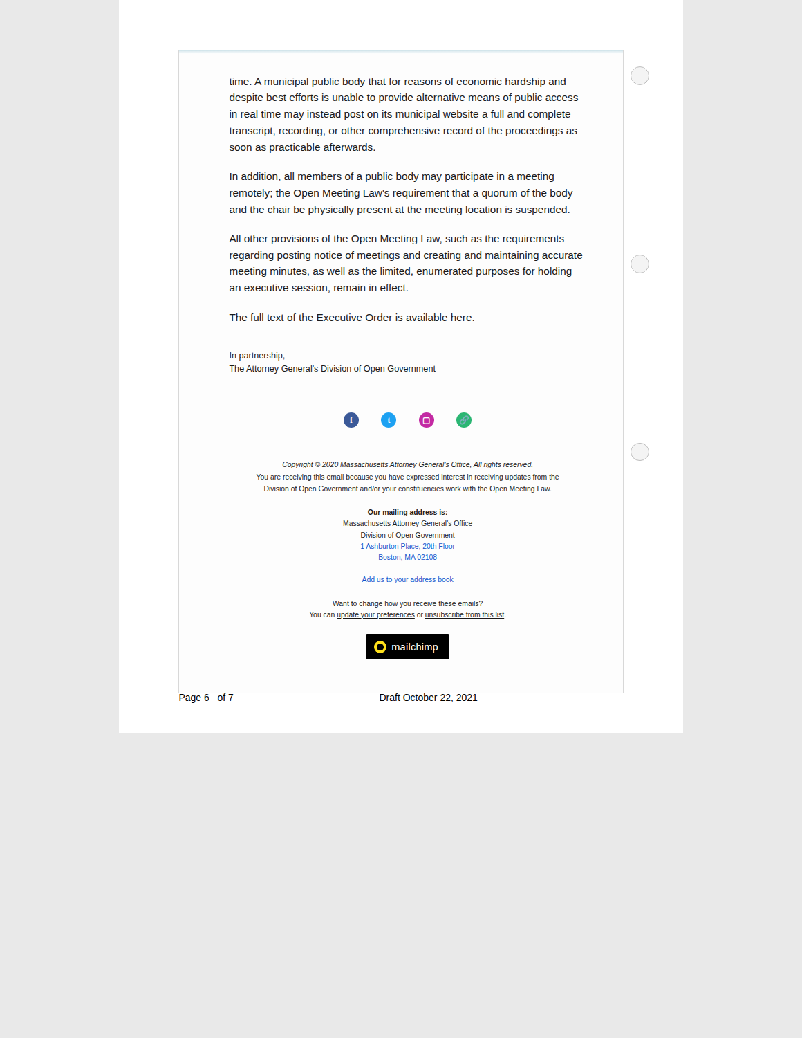time. A municipal public body that for reasons of economic hardship and despite best efforts is unable to provide alternative means of public access in real time may instead post on its municipal website a full and complete transcript, recording, or other comprehensive record of the proceedings as soon as practicable afterwards.
In addition, all members of a public body may participate in a meeting remotely; the Open Meeting Law's requirement that a quorum of the body and the chair be physically present at the meeting location is suspended.
All other provisions of the Open Meeting Law, such as the requirements regarding posting notice of meetings and creating and maintaining accurate meeting minutes, as well as the limited, enumerated purposes for holding an executive session, remain in effect.
The full text of the Executive Order is available here.
In partnership,
The Attorney General's Division of Open Government
f t ▢ 🔗
Copyright © 2020 Massachusetts Attorney General's Office, All rights reserved.
You are receiving this email because you have expressed interest in receiving updates from the Division of Open Government and/or your constituencies work with the Open Meeting Law.
Our mailing address is:
Massachusetts Attorney General's Office
Division of Open Government
1 Ashburton Place, 20th Floor
Boston, MA 02108
Add us to your address book
Want to change how you receive these emails?
You can update your preferences or unsubscribe from this list.
mailchimp
Page 6 of 7
Draft October 22, 2021